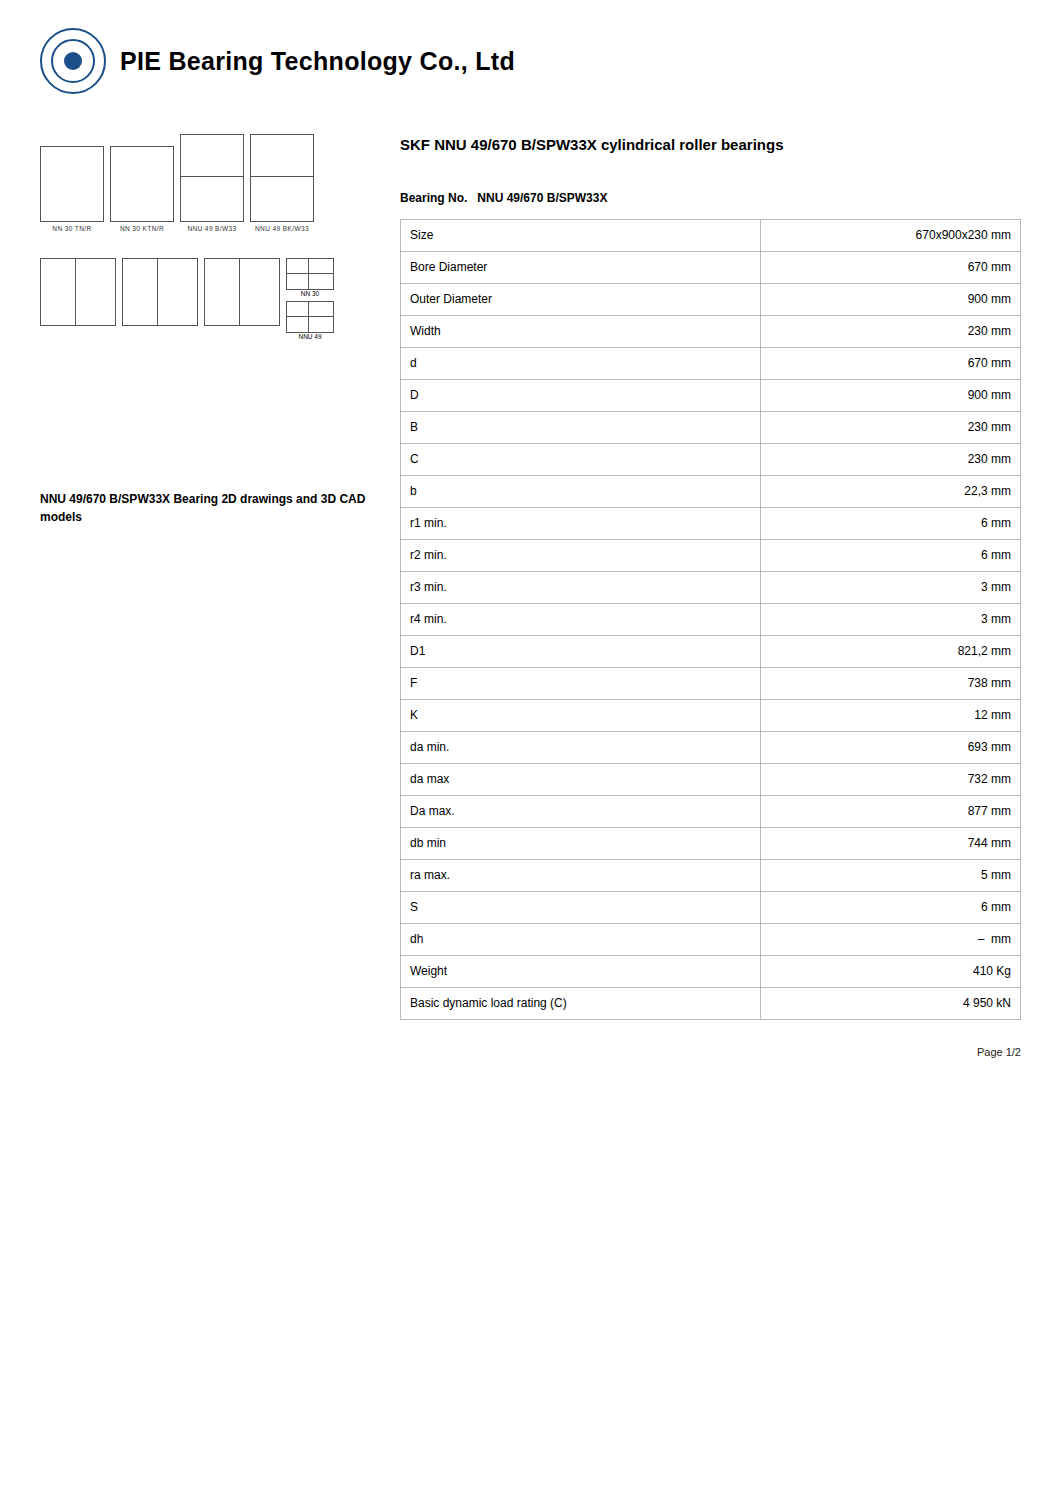PIE Bearing Technology Co., Ltd
NN 30 TN/R
NN 30 KTN/R
NNU 49 B/W33
NNU 49 BK/W33
NN 30
NNU 49
NNU 49/670 B/SPW33X Bearing 2D drawings and 3D CAD models
SKF NNU 49/670 B/SPW33X cylindrical roller bearings
Bearing No. NNU 49/670 B/SPW33X
| Size | 670x900x230 mm |
| Bore Diameter | 670 mm |
| Outer Diameter | 900 mm |
| Width | 230 mm |
| d | 670 mm |
| D | 900 mm |
| B | 230 mm |
| C | 230 mm |
| b | 22,3 mm |
| r1 min. | 6 mm |
| r2 min. | 6 mm |
| r3 min. | 3 mm |
| r4 min. | 3 mm |
| D1 | 821,2 mm |
| F | 738 mm |
| K | 12 mm |
| da min. | 693 mm |
| da max | 732 mm |
| Da max. | 877 mm |
| db min | 744 mm |
| ra max. | 5 mm |
| S | 6 mm |
| dh | – mm |
| Weight | 410 Kg |
| Basic dynamic load rating (C) | 4 950 kN |
Page 1/2